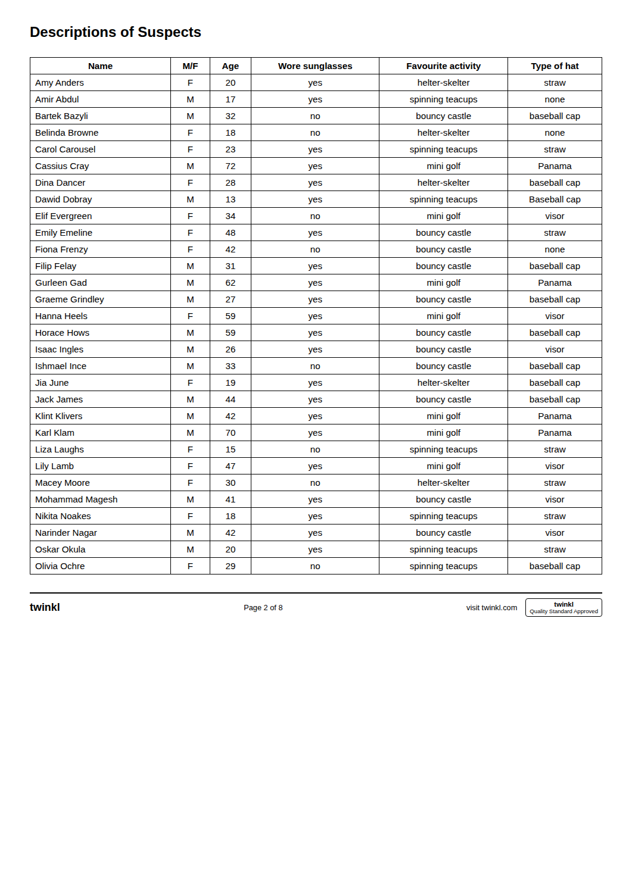Descriptions of Suspects
| Name | M/F | Age | Wore sunglasses | Favourite activity | Type of hat |
| --- | --- | --- | --- | --- | --- |
| Amy Anders | F | 20 | yes | helter-skelter | straw |
| Amir Abdul | M | 17 | yes | spinning teacups | none |
| Bartek Bazyli | M | 32 | no | bouncy castle | baseball cap |
| Belinda Browne | F | 18 | no | helter-skelter | none |
| Carol Carousel | F | 23 | yes | spinning teacups | straw |
| Cassius Cray | M | 72 | yes | mini golf | Panama |
| Dina Dancer | F | 28 | yes | helter-skelter | baseball cap |
| Dawid Dobray | M | 13 | yes | spinning teacups | Baseball cap |
| Elif Evergreen | F | 34 | no | mini golf | visor |
| Emily Emeline | F | 48 | yes | bouncy castle | straw |
| Fiona Frenzy | F | 42 | no | bouncy castle | none |
| Filip Felay | M | 31 | yes | bouncy castle | baseball cap |
| Gurleen Gad | M | 62 | yes | mini golf | Panama |
| Graeme Grindley | M | 27 | yes | bouncy castle | baseball cap |
| Hanna Heels | F | 59 | yes | mini golf | visor |
| Horace Hows | M | 59 | yes | bouncy castle | baseball cap |
| Isaac Ingles | M | 26 | yes | bouncy castle | visor |
| Ishmael Ince | M | 33 | no | bouncy castle | baseball cap |
| Jia June | F | 19 | yes | helter-skelter | baseball cap |
| Jack James | M | 44 | yes | bouncy castle | baseball cap |
| Klint Klivers | M | 42 | yes | mini golf | Panama |
| Karl Klam | M | 70 | yes | mini golf | Panama |
| Liza Laughs | F | 15 | no | spinning teacups | straw |
| Lily Lamb | F | 47 | yes | mini golf | visor |
| Macey Moore | F | 30 | no | helter-skelter | straw |
| Mohammad Magesh | M | 41 | yes | bouncy castle | visor |
| Nikita Noakes | F | 18 | yes | spinning teacups | straw |
| Narinder Nagar | M | 42 | yes | bouncy castle | visor |
| Oskar Okula | M | 20 | yes | spinning teacups | straw |
| Olivia Ochre | F | 29 | no | spinning teacups | baseball cap |
twinkl Page 2 of 8 visit twinkl.com twinkl Quality Standard Approved